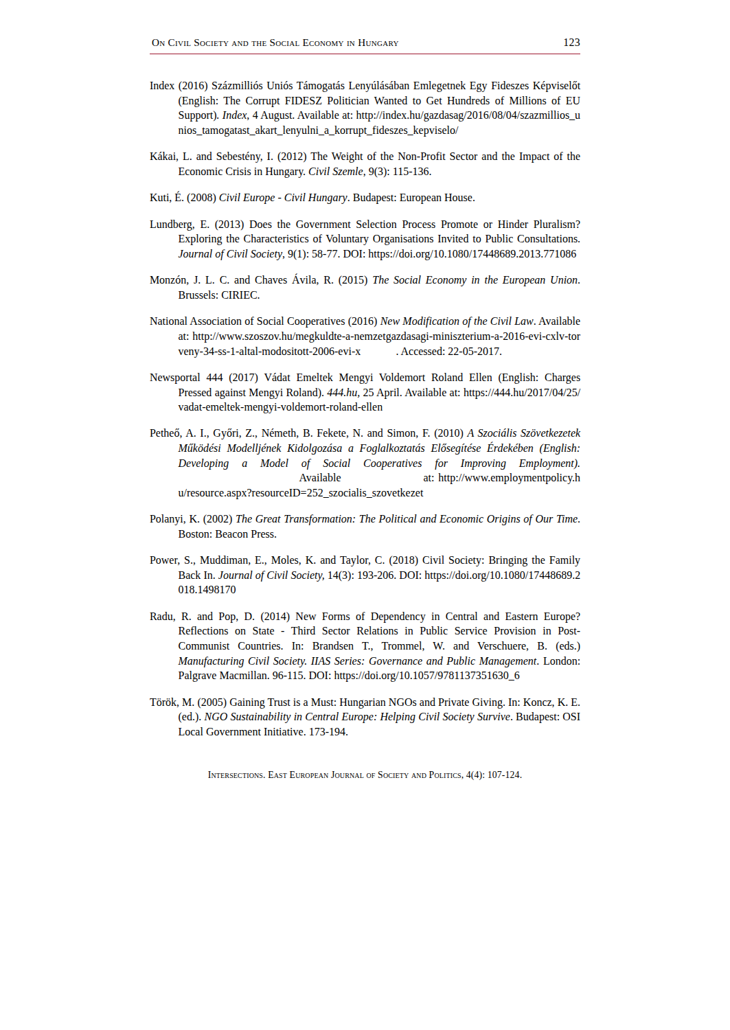On Civil Society and the Social Economy in Hungary 123
Index (2016) Százmilliós Uniós Támogatás Lenyúlásában Emlegetnek Egy Fideszes Képviselőt (English: The Corrupt FIDESZ Politician Wanted to Get Hundreds of Millions of EU Support). Index, 4 August. Available at: http://index.hu/gazdasag/2016/08/04/szazmillios_unios_tamogatast_akart_lenyulni_a_korrupt_fideszes_kepviselo/
Kákai, L. and Sebestény, I. (2012) The Weight of the Non-Profit Sector and the Impact of the Economic Crisis in Hungary. Civil Szemle, 9(3): 115-136.
Kuti, É. (2008) Civil Europe - Civil Hungary. Budapest: European House.
Lundberg, E. (2013) Does the Government Selection Process Promote or Hinder Pluralism? Exploring the Characteristics of Voluntary Organisations Invited to Public Consultations. Journal of Civil Society, 9(1): 58-77. DOI: https://doi.org/10.1080/17448689.2013.771086
Monzón, J. L. C. and Chaves Ávila, R. (2015) The Social Economy in the European Union. Brussels: CIRIEC.
National Association of Social Cooperatives (2016) New Modification of the Civil Law. Available at: http://www.szoszov.hu/megkuldte-a-nemzetgazdasagi-miniszterium-a-2016-evi-cxlv-torveny-34-ss-1-altal-modositott-2006-evi-x . Accessed: 22-05-2017.
Newsportal 444 (2017) Vádat Emeltek Mengyi Voldemort Roland Ellen (English: Charges Pressed against Mengyi Roland). 444.hu, 25 April. Available at: https://444.hu/2017/04/25/vadat-emeltek-mengyi-voldemort-roland-ellen
Petheő, A. I., Győri, Z., Németh, B. Fekete, N. and Simon, F. (2010) A Szociális Szövetkezetek Működési Modelljének Kidolgozása a Foglalkoztatás Elősegítése Érdekében (English: Developing a Model of Social Cooperatives for Improving Employment). Available at: http://www.employmentpolicy.hu/resource.aspx?resourceID=252_szocialis_szovetkezet
Polanyi, K. (2002) The Great Transformation: The Political and Economic Origins of Our Time. Boston: Beacon Press.
Power, S., Muddiman, E., Moles, K. and Taylor, C. (2018) Civil Society: Bringing the Family Back In. Journal of Civil Society, 14(3): 193-206. DOI: https://doi.org/10.1080/17448689.2018.1498170
Radu, R. and Pop, D. (2014) New Forms of Dependency in Central and Eastern Europe? Reflections on State - Third Sector Relations in Public Service Provision in Post-Communist Countries. In: Brandsen T., Trommel, W. and Verschuere, B. (eds.) Manufacturing Civil Society. IIAS Series: Governance and Public Management. London: Palgrave Macmillan. 96-115. DOI: https://doi.org/10.1057/9781137351630_6
Török, M. (2005) Gaining Trust is a Must: Hungarian NGOs and Private Giving. In: Koncz, K. E. (ed.). NGO Sustainability in Central Europe: Helping Civil Society Survive. Budapest: OSI Local Government Initiative. 173-194.
Intersections. East European Journal of Society and Politics, 4(4): 107-124.